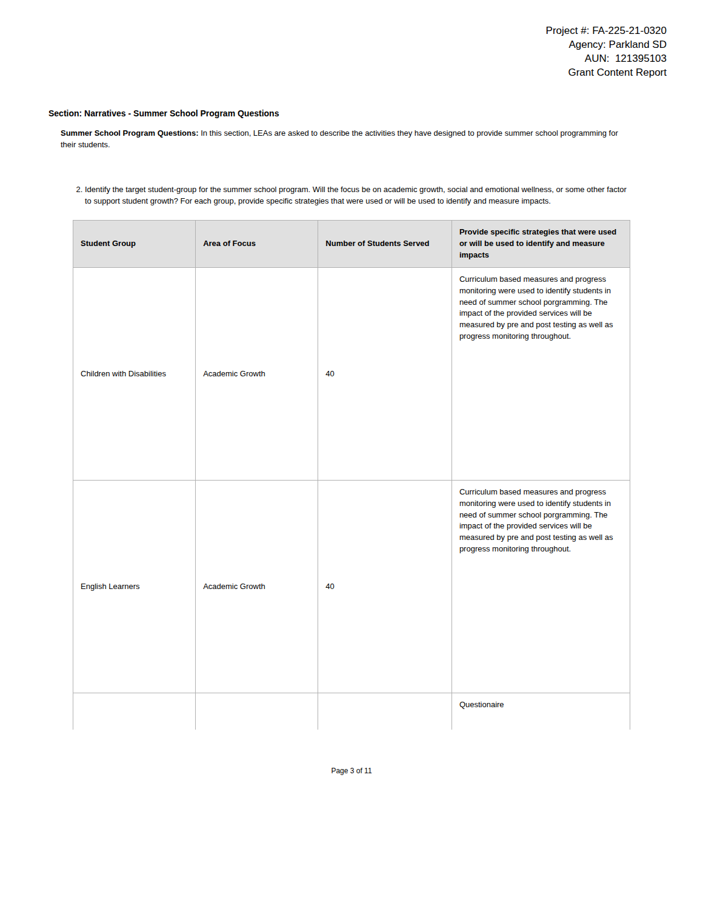Project #: FA-225-21-0320
Agency: Parkland SD
AUN: 121395103
Grant Content Report
Section: Narratives - Summer School Program Questions
Summer School Program Questions: In this section, LEAs are asked to describe the activities they have designed to provide summer school programming for their students.
Identify the target student-group for the summer school program. Will the focus be on academic growth, social and emotional wellness, or some other factor to support student growth? For each group, provide specific strategies that were used or will be used to identify and measure impacts.
| Student Group | Area of Focus | Number of Students Served | Provide specific strategies that were used or will be used to identify and measure impacts |
| --- | --- | --- | --- |
| Children with Disabilities | Academic Growth | 40 | Curriculum based measures and progress monitoring were used to identify students in need of summer school porgramming. The impact of the provided services will be measured by pre and post testing as well as progress monitoring throughout. |
| English Learners | Academic Growth | 40 | Curriculum based measures and progress monitoring were used to identify students in need of summer school porgramming. The impact of the provided services will be measured by pre and post testing as well as progress monitoring throughout. |
| | | | Questionaire |
Page 3 of 11